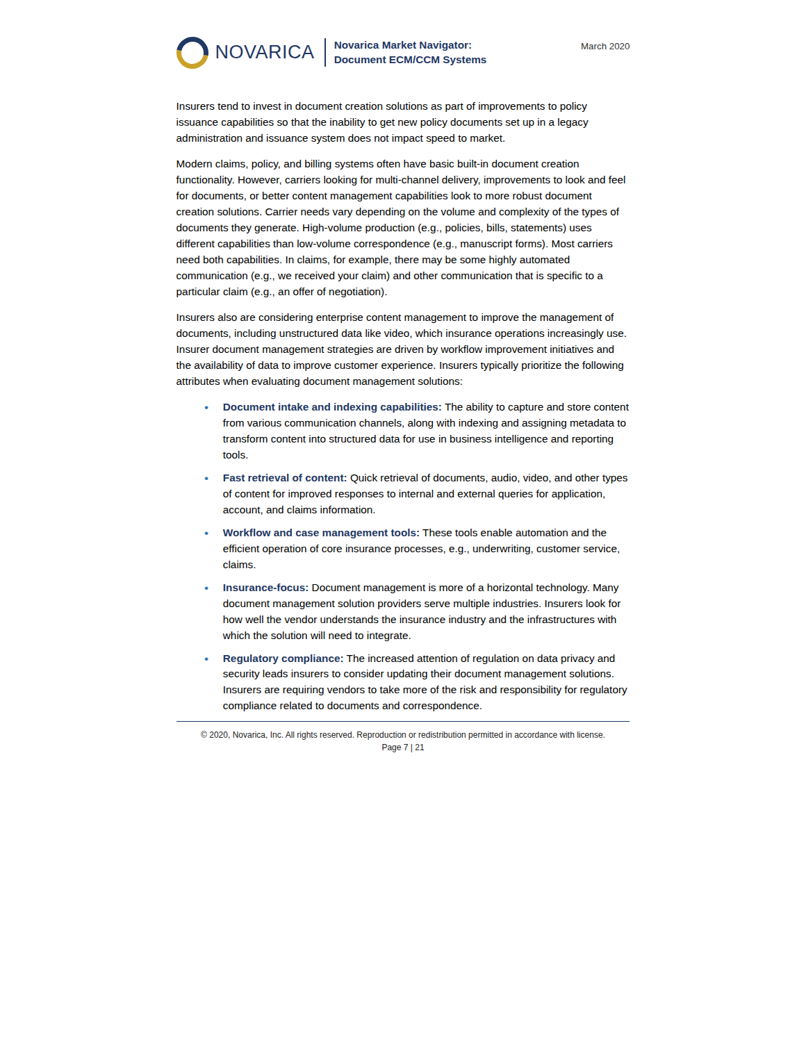NOVARICA
Novarica Market Navigator:
Document ECM/CCM Systems
March 2020
Insurers tend to invest in document creation solutions as part of improvements to policy issuance capabilities so that the inability to get new policy documents set up in a legacy administration and issuance system does not impact speed to market.
Modern claims, policy, and billing systems often have basic built-in document creation functionality. However, carriers looking for multi-channel delivery, improvements to look and feel for documents, or better content management capabilities look to more robust document creation solutions. Carrier needs vary depending on the volume and complexity of the types of documents they generate. High-volume production (e.g., policies, bills, statements) uses different capabilities than low-volume correspondence (e.g., manuscript forms). Most carriers need both capabilities. In claims, for example, there may be some highly automated communication (e.g., we received your claim) and other communication that is specific to a particular claim (e.g., an offer of negotiation).
Insurers also are considering enterprise content management to improve the management of documents, including unstructured data like video, which insurance operations increasingly use. Insurer document management strategies are driven by workflow improvement initiatives and the availability of data to improve customer experience. Insurers typically prioritize the following attributes when evaluating document management solutions:
Document intake and indexing capabilities: The ability to capture and store content from various communication channels, along with indexing and assigning metadata to transform content into structured data for use in business intelligence and reporting tools.
Fast retrieval of content: Quick retrieval of documents, audio, video, and other types of content for improved responses to internal and external queries for application, account, and claims information.
Workflow and case management tools: These tools enable automation and the efficient operation of core insurance processes, e.g., underwriting, customer service, claims.
Insurance-focus: Document management is more of a horizontal technology. Many document management solution providers serve multiple industries. Insurers look for how well the vendor understands the insurance industry and the infrastructures with which the solution will need to integrate.
Regulatory compliance: The increased attention of regulation on data privacy and security leads insurers to consider updating their document management solutions. Insurers are requiring vendors to take more of the risk and responsibility for regulatory compliance related to documents and correspondence.
© 2020, Novarica, Inc. All rights reserved. Reproduction or redistribution permitted in accordance with license.
Page 7 | 21